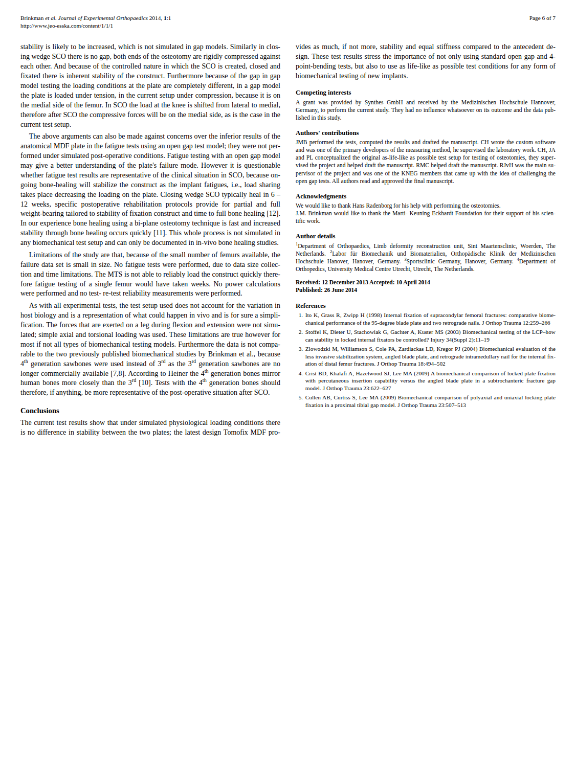Brinkman et al. Journal of Experimental Orthopaedics 2014, 1:1
http://www.jeo-esska.com/content/1/1/1
Page 6 of 7
stability is likely to be increased, which is not simulated in gap models. Similarly in closing wedge SCO there is no gap, both ends of the osteotomy are rigidly compressed against each other. And because of the controlled nature in which the SCO is created, closed and fixated there is inherent stability of the construct. Furthermore because of the gap in gap model testing the loading conditions at the plate are completely different, in a gap model the plate is loaded under tension, in the current setup under compression, because it is on the medial side of the femur. In SCO the load at the knee is shifted from lateral to medial, therefore after SCO the compressive forces will be on the medial side, as is the case in the current test setup.
The above arguments can also be made against concerns over the inferior results of the anatomical MDF plate in the fatigue tests using an open gap test model; they were not performed under simulated post-operative conditions. Fatigue testing with an open gap model may give a better understanding of the plate's failure mode. However it is questionable whether fatigue test results are representative of the clinical situation in SCO, because ongoing bone-healing will stabilize the construct as the implant fatigues, i.e., load sharing takes place decreasing the loading on the plate. Closing wedge SCO typically heal in 6 – 12 weeks, specific postoperative rehabilitation protocols provide for partial and full weight-bearing tailored to stability of fixation construct and time to full bone healing [12]. In our experience bone healing using a bi-plane osteotomy technique is fast and increased stability through bone healing occurs quickly [11]. This whole process is not simulated in any biomechanical test setup and can only be documented in in-vivo bone healing studies.
Limitations of the study are that, because of the small number of femurs available, the failure data set is small in size. No fatigue tests were performed, due to data size collection and time limitations. The MTS is not able to reliably load the construct quickly therefore fatigue testing of a single femur would have taken weeks. No power calculations were performed and no test- re-test reliability measurements were performed.
As with all experimental tests, the test setup used does not account for the variation in host biology and is a representation of what could happen in vivo and is for sure a simplification. The forces that are exerted on a leg during flexion and extension were not simulated; simple axial and torsional loading was used. These limitations are true however for most if not all types of biomechanical testing models. Furthermore the data is not comparable to the two previously published biomechanical studies by Brinkman et al., because 4th generation sawbones were used instead of 3rd as the 3rd generation sawbones are no longer commercially available [7,8]. According to Heiner the 4th generation bones mirror human bones more closely than the 3rd [10]. Tests with the 4th generation bones should therefore, if anything, be more representative of the post-operative situation after SCO.
Conclusions
The current test results show that under simulated physiological loading conditions there is no difference in stability between the two plates; the latest design Tomofix MDF provides as much, if not more, stability and equal stiffness compared to the antecedent design. These test results stress the importance of not only using standard open gap and 4-point-bending tests, but also to use as life-like as possible test conditions for any form of biomechanical testing of new implants.
Competing interests
A grant was provided by Synthes GmbH and received by the Medizinischen Hochschule Hannover, Germany, to perform the current study. They had no influence whatsoever on its outcome and the data published in this study.
Authors' contributions
JMB performed the tests, computed the results and drafted the manuscript. CH wrote the custom software and was one of the primary developers of the measuring method, he supervised the laboratory work. CH, JA and PL conceptualized the original as-life-like as possible test setup for testing of osteotomies, they supervised the project and helped draft the manuscript. RMC helped draft the manuscript. RJvH was the main supervisor of the project and was one of the KNEG members that came up with the idea of challenging the open gap tests. All authors read and approved the final manuscript.
Acknowledgments
We would like to thank Hans Radenborg for his help with performing the osteotomies.
J.M. Brinkman would like to thank the Marti- Keuning Eckhardt Foundation for their support of his scientific work.
Author details
1Department of Orthopaedics, Limb deformity reconstruction unit, Sint Maartensclinic, Woerden, The Netherlands. 2Labor für Biomechanik und Biomaterialien, Orthopädische Klinik der Medizinischen Hochschule Hanover, Hanover, Germany. 3Sportsclinic Germany, Hanover, Germany. 4Department of Orthopedics, University Medical Centre Utrecht, Utrecht, The Netherlands.
Received: 12 December 2013 Accepted: 10 April 2014
Published: 26 June 2014
References
Ito K, Grass R, Zwipp H (1998) Internal fixation of supracondylar femoral fractures: comparative biomechanical performance of the 95-degree blade plate and two retrograde nails. J Orthop Trauma 12:259–266
Stoffel K, Dieter U, Stachowiak G, Gachter A, Kuster MS (2003) Biomechanical testing of the LCP–how can stability in locked internal fixators be controlled? Injury 34(Suppl 2):11–19
Zlowodzki M, Williamson S, Cole PA, Zardiackas LD, Kregor PJ (2004) Biomechanical evaluation of the less invasive stabilization system, angled blade plate, and retrograde intramedullary nail for the internal fixation of distal femur fractures. J Orthop Trauma 18:494–502
Crist BD, Khalafi A, Hazelwood SJ, Lee MA (2009) A biomechanical comparison of locked plate fixation with percutaneous insertion capability versus the angled blade plate in a subtrochanteric fracture gap model. J Orthop Trauma 23:622–627
Cullen AB, Curtiss S, Lee MA (2009) Biomechanical comparison of polyaxial and uniaxial locking plate fixation in a proximal tibial gap model. J Orthop Trauma 23:507–513